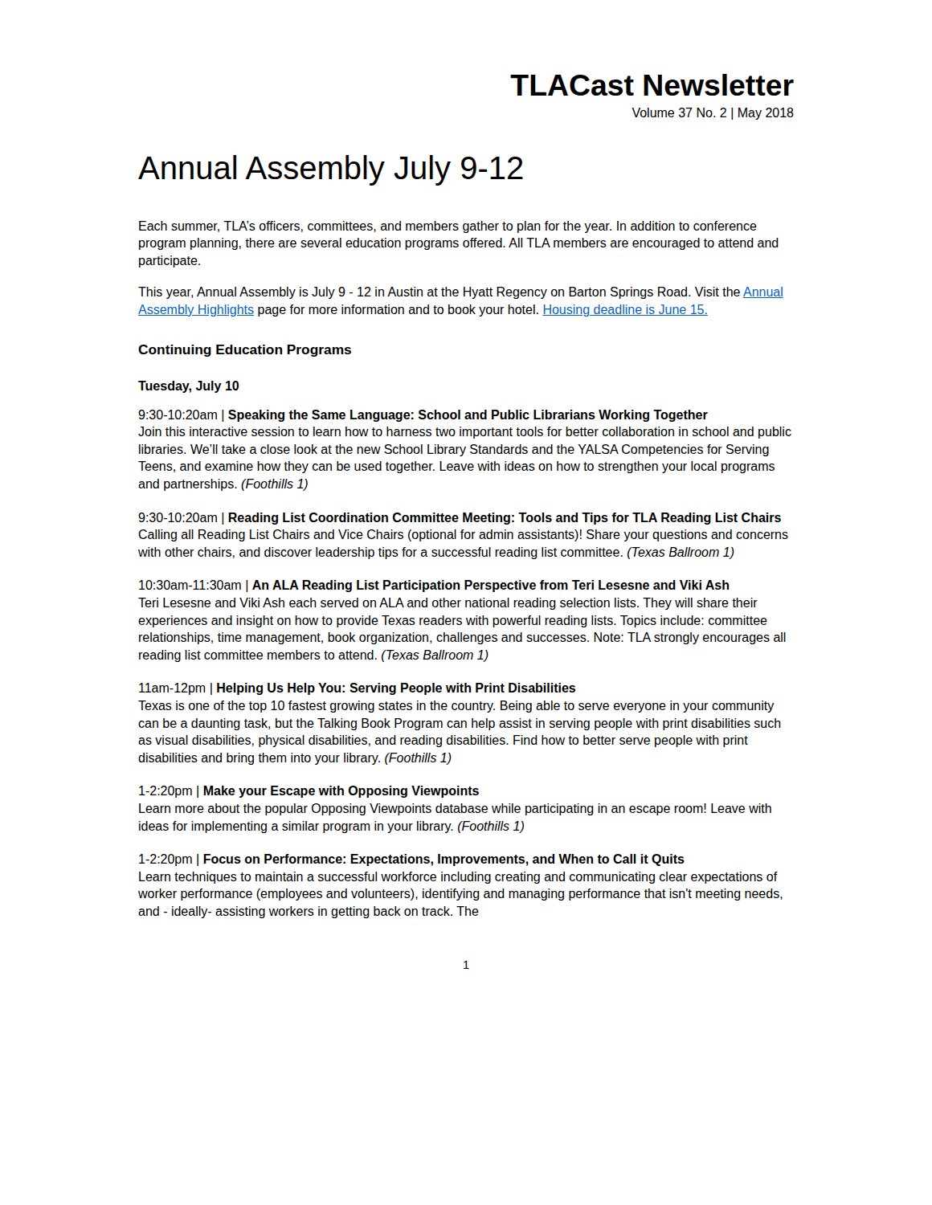TLACast Newsletter
Volume 37 No. 2 | May 2018
Annual Assembly July 9-12
Each summer, TLA’s officers, committees, and members gather to plan for the year. In addition to conference program planning, there are several education programs offered. All TLA members are encouraged to attend and participate.
This year, Annual Assembly is July 9 - 12 in Austin at the Hyatt Regency on Barton Springs Road. Visit the Annual Assembly Highlights page for more information and to book your hotel. Housing deadline is June 15.
Continuing Education Programs
Tuesday, July 10
9:30-10:20am | Speaking the Same Language: School and Public Librarians Working Together Join this interactive session to learn how to harness two important tools for better collaboration in school and public libraries. We’ll take a close look at the new School Library Standards and the YALSA Competencies for Serving Teens, and examine how they can be used together. Leave with ideas on how to strengthen your local programs and partnerships. (Foothills 1)
9:30-10:20am | Reading List Coordination Committee Meeting: Tools and Tips for TLA Reading List Chairs Calling all Reading List Chairs and Vice Chairs (optional for admin assistants)! Share your questions and concerns with other chairs, and discover leadership tips for a successful reading list committee. (Texas Ballroom 1)
10:30am-11:30am | An ALA Reading List Participation Perspective from Teri Lesesne and Viki Ash Teri Lesesne and Viki Ash each served on ALA and other national reading selection lists. They will share their experiences and insight on how to provide Texas readers with powerful reading lists. Topics include: committee relationships, time management, book organization, challenges and successes. Note: TLA strongly encourages all reading list committee members to attend. (Texas Ballroom 1)
11am-12pm | Helping Us Help You: Serving People with Print Disabilities Texas is one of the top 10 fastest growing states in the country. Being able to serve everyone in your community can be a daunting task, but the Talking Book Program can help assist in serving people with print disabilities such as visual disabilities, physical disabilities, and reading disabilities. Find how to better serve people with print disabilities and bring them into your library. (Foothills 1)
1-2:20pm | Make your Escape with Opposing Viewpoints Learn more about the popular Opposing Viewpoints database while participating in an escape room! Leave with ideas for implementing a similar program in your library. (Foothills 1)
1-2:20pm | Focus on Performance: Expectations, Improvements, and When to Call it Quits Learn techniques to maintain a successful workforce including creating and communicating clear expectations of worker performance (employees and volunteers), identifying and managing performance that isn't meeting needs, and - ideally- assisting workers in getting back on track. The
1